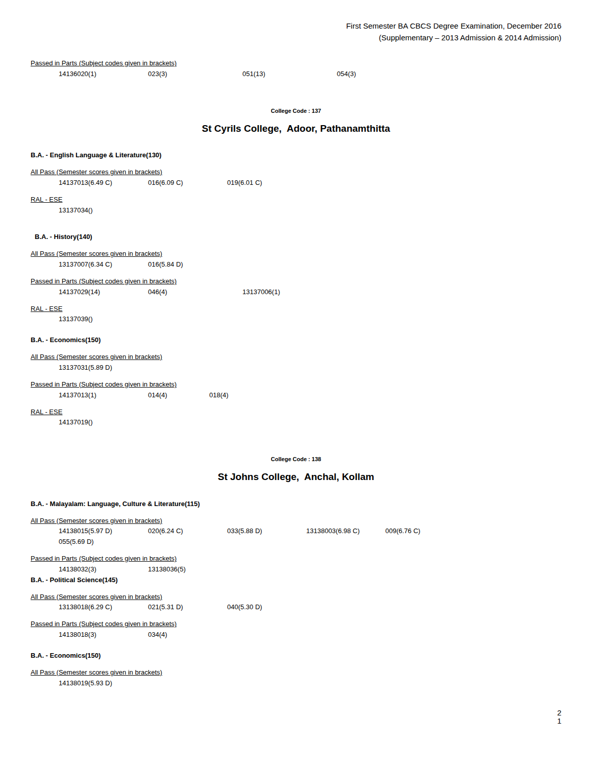First Semester BA CBCS Degree Examination, December 2016
(Supplementary – 2013 Admission & 2014 Admission)
Passed in Parts (Subject codes given in brackets)
14136020(1) 023(3) 051(13) 054(3)
College Code : 137
St Cyrils College, Adoor, Pathanamthitta
B.A. - English Language & Literature(130)
All Pass (Semester scores given in brackets)
14137013(6.49 C) 016(6.09 C) 019(6.01 C)
RAL - ESE
13137034()
B.A. - History(140)
All Pass (Semester scores given in brackets)
13137007(6.34 C) 016(5.84 D)
Passed in Parts (Subject codes given in brackets)
14137029(14) 046(4) 13137006(1)
RAL - ESE
13137039()
B.A. - Economics(150)
All Pass (Semester scores given in brackets)
13137031(5.89 D)
Passed in Parts (Subject codes given in brackets)
14137013(1) 014(4) 018(4)
RAL - ESE
14137019()
College Code : 138
St Johns College, Anchal, Kollam
B.A. - Malayalam: Language, Culture & Literature(115)
All Pass (Semester scores given in brackets)
14138015(5.97 D) 020(6.24 C) 033(5.88 D) 13138003(6.98 C) 009(6.76 C)
055(5.69 D)
Passed in Parts (Subject codes given in brackets)
14138032(3) 13138036(5)
B.A. - Political Science(145)
All Pass (Semester scores given in brackets)
13138018(6.29 C) 021(5.31 D) 040(5.30 D)
Passed in Parts (Subject codes given in brackets)
14138018(3) 034(4)
B.A. - Economics(150)
All Pass (Semester scores given in brackets)
14138019(5.93 D)
2
1